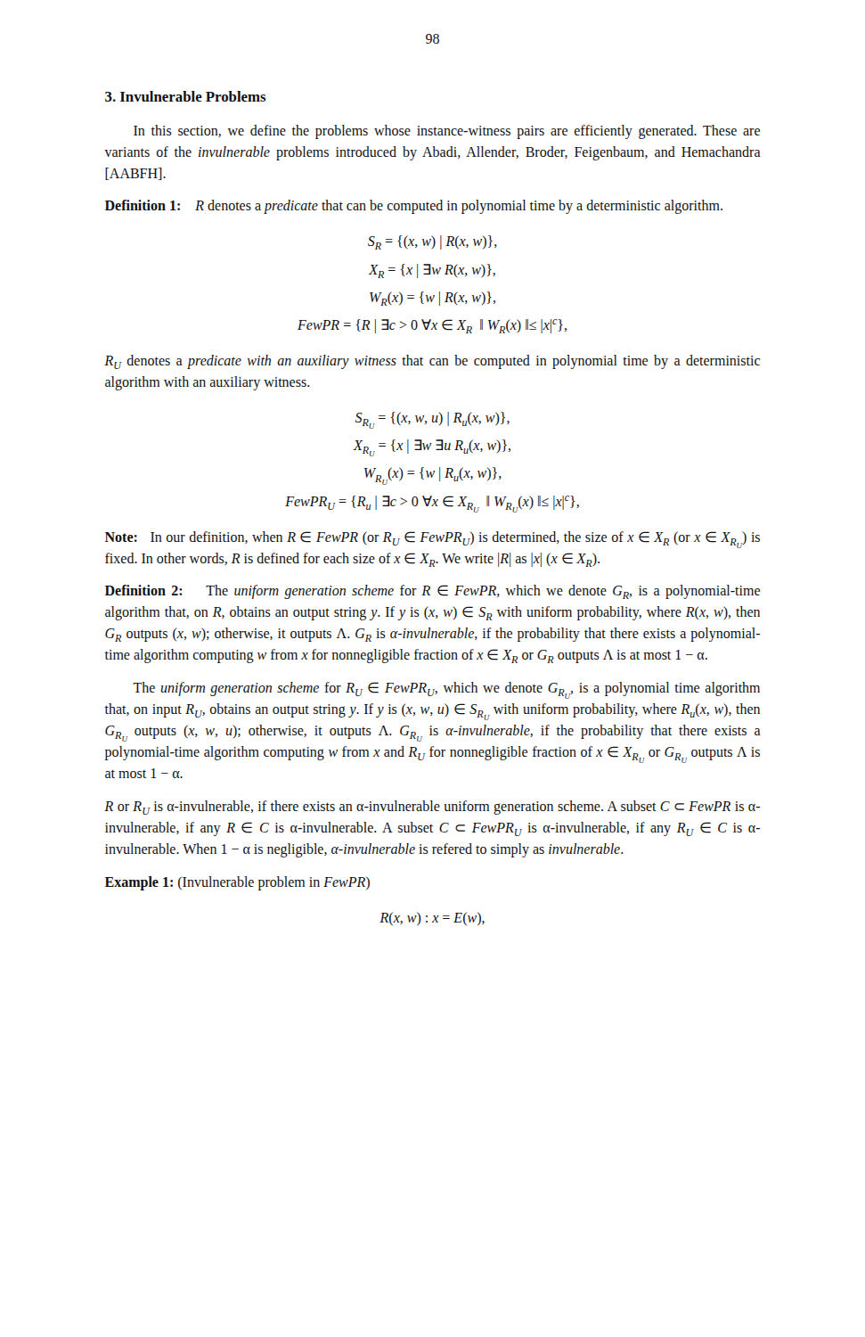98
3. Invulnerable Problems
In this section, we define the problems whose instance-witness pairs are efficiently generated. These are variants of the invulnerable problems introduced by Abadi, Allender, Broder, Feigenbaum, and Hemachandra [AABFH].
Definition 1: R denotes a predicate that can be computed in polynomial time by a deterministic algorithm.
SR = {(x, w) | R(x, w)},
XR = {x | ∃w R(x, w)},
WR(x) = {w | R(x, w)},
FewPR = {R | ∃c > 0 ∀x ∈ XR ‖ WR(x) ‖≤ |x|c},
RU denotes a predicate with an auxiliary witness that can be computed in polynomial time by a deterministic algorithm with an auxiliary witness.
SRU = {(x, w, u) | Ru(x, w)},
XRU = {x | ∃w ∃u Ru(x, w)},
WRU(x) = {w | Ru(x, w)},
FewPRU = {Ru | ∃c > 0 ∀x ∈ XRU ‖ WRU(x) ‖≤ |x|c},
Note: In our definition, when R ∈ FewPR (or RU ∈ FewPRU) is determined, the size of x ∈ XR (or x ∈ XRU) is fixed. In other words, R is defined for each size of x ∈ XR. We write |R| as |x| (x ∈ XR).
Definition 2: The uniform generation scheme for R ∈ FewPR, which we denote GR, is a polynomial-time algorithm that, on R, obtains an output string y. If y is (x, w) ∈ SR with uniform probability, where R(x, w), then GR outputs (x, w); otherwise, it outputs Λ. GR is α-invulnerable, if the probability that there exists a polynomial-time algorithm computing w from x for nonnegligible fraction of x ∈ XR or GR outputs Λ is at most 1 − α.
The uniform generation scheme for RU ∈ FewPRU, which we denote GRU, is a polynomial time algorithm that, on input RU, obtains an output string y. If y is (x, w, u) ∈ SRU with uniform probability, where Ru(x, w), then GRU outputs (x, w, u); otherwise, it outputs Λ. GRU is α-invulnerable, if the probability that there exists a polynomial-time algorithm computing w from x and RU for nonnegligible fraction of x ∈ XRU or GRU outputs Λ is at most 1 − α.
R or RU is α-invulnerable, if there exists an α-invulnerable uniform generation scheme. A subset C ⊂ FewPR is α-invulnerable, if any R ∈ C is α-invulnerable. A subset C ⊂ FewPRU is α-invulnerable, if any RU ∈ C is α-invulnerable. When 1 − α is negligible, α-invulnerable is refered to simply as invulnerable.
Example 1: (Invulnerable problem in FewPR)
R(x, w) : x = E(w),